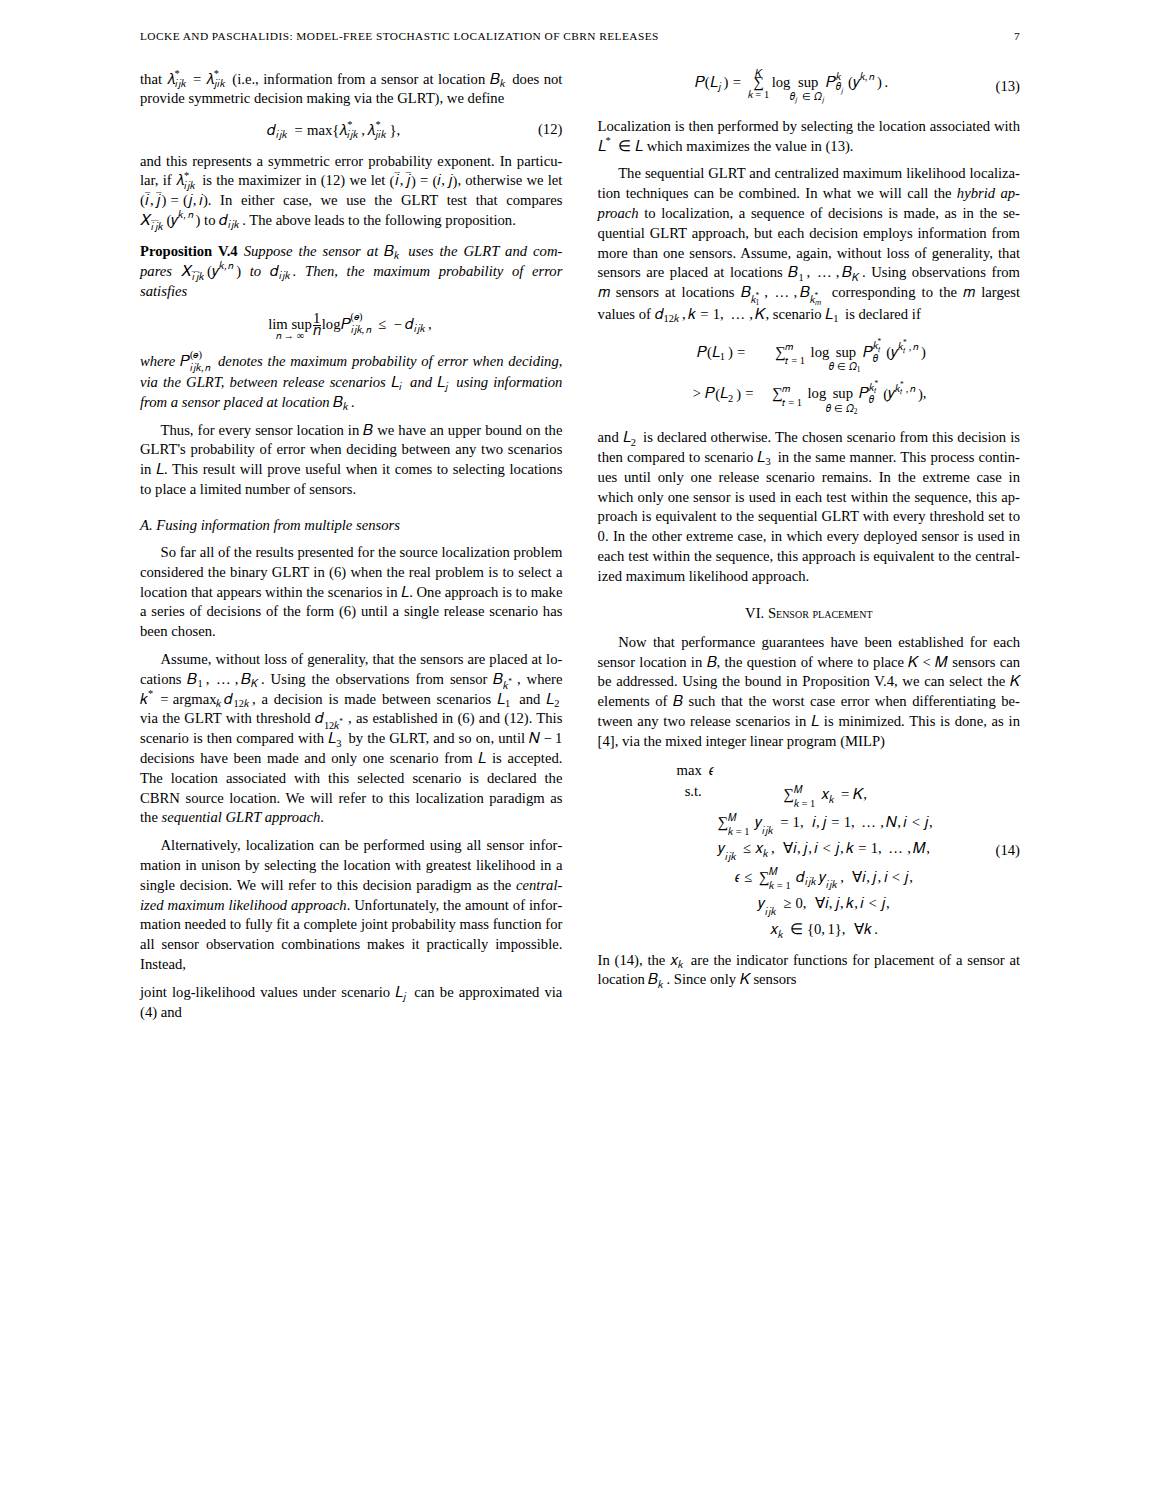Locke and Paschalidis: Model-Free Stochastic Localization of CBRN Releases 7
that λijk* = λjik* (i.e., information from a sensor at location Bk does not provide symmetric decision making via the GLRT), we define
(12)
dijk = max { λijk* , λjik* } ,
and this represents a symmetric error probability exponent. In particular, if λijk* is the maximizer in (12) we let (i¯,j¯)=(i,j), otherwise we let (i¯,j¯)=(j,i). In either case, we use the GLRT test that compares Xi¯j¯k(yk,n) to dijk. The above leads to the following proposition.
Proposition V.4 Suppose the sensor at Bk uses the GLRT and compares Xi¯j¯k(yk,n) to dijk. Then, the maximum probability of error satisfies
lim supn→∞ 1n log Pijk,n(e) ≤ − dijk ,
where Pijk,n(e) denotes the maximum probability of error when deciding, via the GLRT, between release scenarios Li and Lj using information from a sensor placed at location Bk.
Thus, for every sensor location in B we have an upper bound on the GLRT's probability of error when deciding between any two scenarios in L. This result will prove useful when it comes to selecting locations to place a limited number of sensors.
A. Fusing information from multiple sensors
So far all of the results presented for the source localization problem considered the binary GLRT in (6) when the real problem is to select a location that appears within the scenarios in L. One approach is to make a series of decisions of the form (6) until a single release scenario has been chosen.
Assume, without loss of generality, that the sensors are placed at locations B1,…,BK. Using the observations from sensor Bk*, where k*=argmaxkd12k, a decision is made between scenarios L1 and L2 via the GLRT with threshold d12k*, as established in (6) and (12). This scenario is then compared with L3 by the GLRT, and so on, until N−1 decisions have been made and only one scenario from L is accepted. The location associated with this selected scenario is declared the CBRN source location. We will refer to this localization paradigm as the sequential GLRT approach.
Alternatively, localization can be performed using all sensor information in unison by selecting the location with greatest likelihood in a single decision. We will refer to this decision paradigm as the centralized maximum likelihood approach. Unfortunately, the amount of information needed to fully fit a complete joint probability mass function for all sensor observation combinations makes it practically impossible. Instead,
joint log-likelihood values under scenario Lj can be approximated via (4) and
(13)
P(Lj) = ∑k=1K log supθj∈Ωj Pθjk (yk,n) .
Localization is then performed by selecting the location associated with L*∈L which maximizes the value in (13).
The sequential GLRT and centralized maximum likelihood localization techniques can be combined. In what we will call the hybrid approach to localization, a sequence of decisions is made, as in the sequential GLRT approach, but each decision employs information from more than one sensors. Assume, again, without loss of generality, that sensors are placed at locations B1,…,BK. Using observations from m sensors at locations Bk1*,…,Bkm* corresponding to the m largest values of d12k,k=1,…,K, scenario L1 is declared if
P(L1)= ∑t=1m log supθ∈Ω1 Pθkt* (ykt*,n) >P(L2)= ∑t=1m log supθ∈Ω2 Pθkt* (ykt*,n) ,
and L2 is declared otherwise. The chosen scenario from this decision is then compared to scenario L3 in the same manner. This process continues until only one release scenario remains. In the extreme case in which only one sensor is used in each test within the sequence, this approach is equivalent to the sequential GLRT with every threshold set to 0. In the other extreme case, in which every deployed sensor is used in each test within the sequence, this approach is equivalent to the centralized maximum likelihood approach.
VI. Sensor placement
Now that performance guarantees have been established for each sensor location in B, the question of where to place K<M sensors can be addressed. Using the bound in Proposition V.4, we can select the K elements of B such that the worst case error when differentiating between any two release scenarios in L is minimized. This is done, as in [4], via the mixed integer linear program (MILP)
(14)
| max | ϵ |
| s.t. | ∑ k = 1 M x k = K , ∑ k = 1 M y i j k = 1 , i , j = 1 , … , N , i < j , y i j k ≤ x k , ∀ i , j , i < j , k = 1 , … , M , ϵ ≤ ∑ k = 1 M d i j k y i j k , ∀ i , j , i < j , y i j k ≥ 0 , ∀ i , j , k , i < j , x k ∈ { 0 , 1 } , ∀ k . |
In (14), the xk are the indicator functions for placement of a sensor at location Bk. Since only K sensors